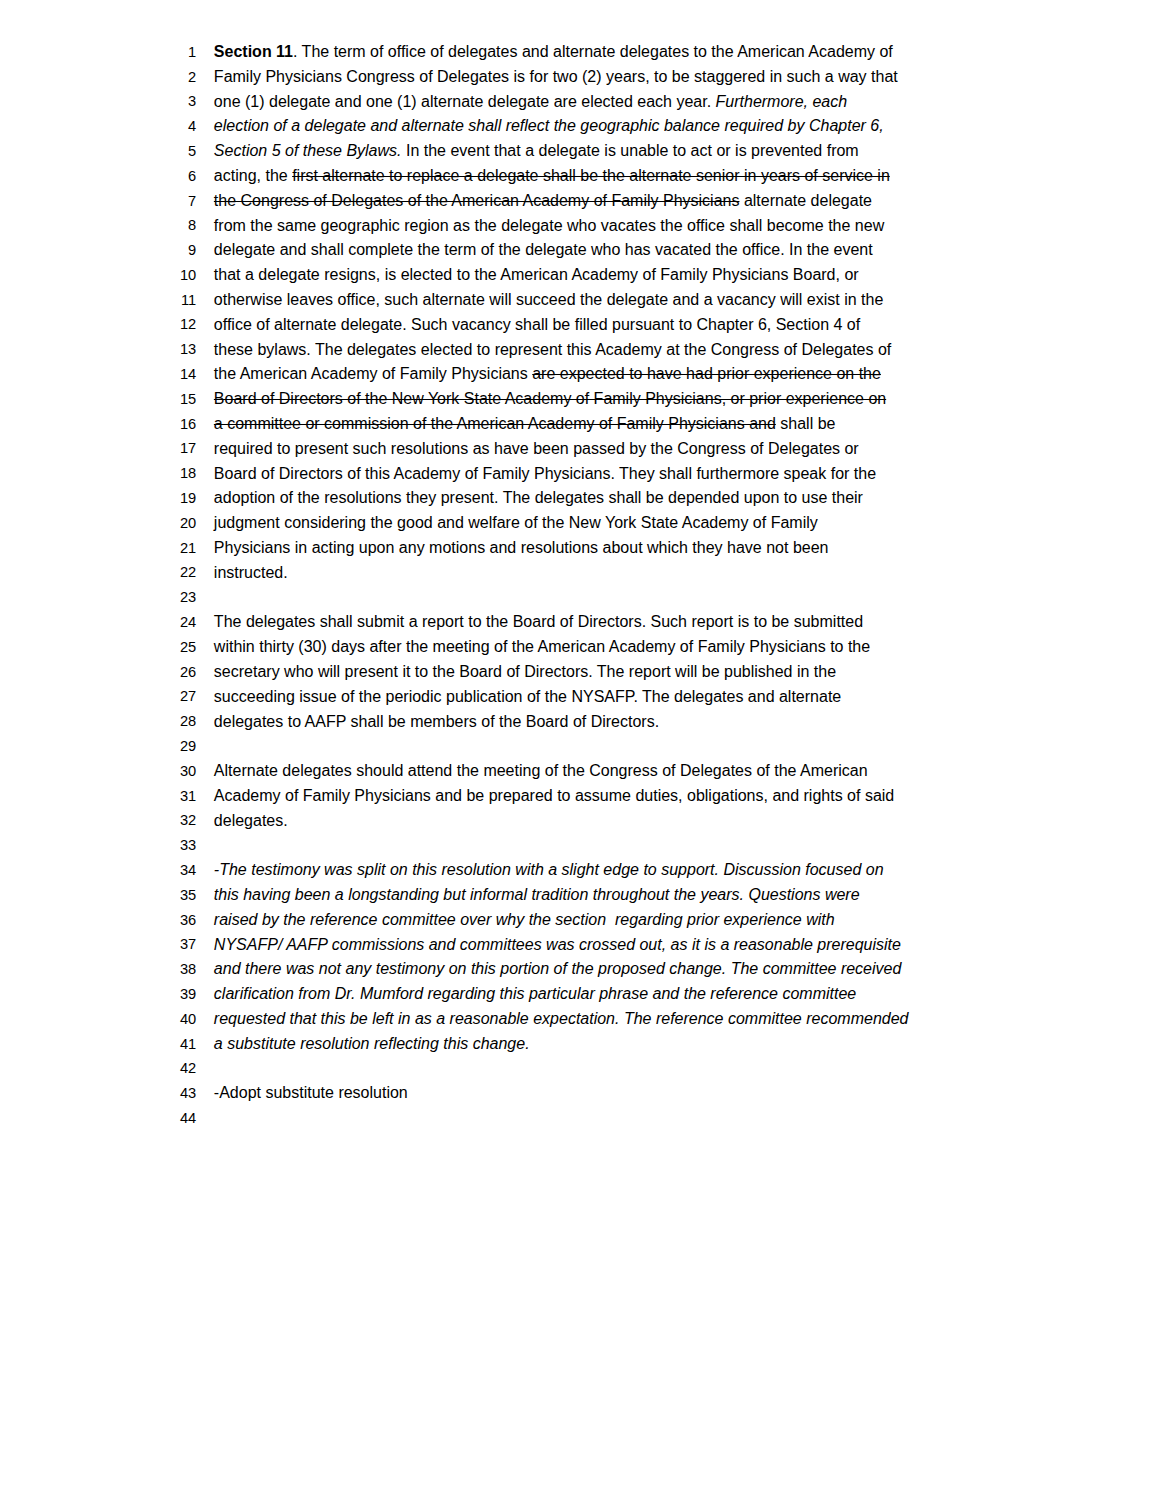Section 11. The term of office of delegates and alternate delegates to the American Academy of
Family Physicians Congress of Delegates is for two (2) years, to be staggered in such a way that
one (1) delegate and one (1) alternate delegate are elected each year. Furthermore, each
election of a delegate and alternate shall reflect the geographic balance required by Chapter 6,
Section 5 of these Bylaws. In the event that a delegate is unable to act or is prevented from
acting, the first alternate to replace a delegate shall be the alternate senior in years of service in
the Congress of Delegates of the American Academy of Family Physicians alternate delegate
from the same geographic region as the delegate who vacates the office shall become the new
delegate and shall complete the term of the delegate who has vacated the office. In the event
that a delegate resigns, is elected to the American Academy of Family Physicians Board, or
otherwise leaves office, such alternate will succeed the delegate and a vacancy will exist in the
office of alternate delegate. Such vacancy shall be filled pursuant to Chapter 6, Section 4 of
these bylaws. The delegates elected to represent this Academy at the Congress of Delegates of
the American Academy of Family Physicians are expected to have had prior experience on the
Board of Directors of the New York State Academy of Family Physicians, or prior experience on
a committee or commission of the American Academy of Family Physicians and shall be
required to present such resolutions as have been passed by the Congress of Delegates or
Board of Directors of this Academy of Family Physicians. They shall furthermore speak for the
adoption of the resolutions they present. The delegates shall be depended upon to use their
judgment considering the good and welfare of the New York State Academy of Family
Physicians in acting upon any motions and resolutions about which they have not been
instructed.
The delegates shall submit a report to the Board of Directors. Such report is to be submitted
within thirty (30) days after the meeting of the American Academy of Family Physicians to the
secretary who will present it to the Board of Directors. The report will be published in the
succeeding issue of the periodic publication of the NYSAFP. The delegates and alternate
delegates to AAFP shall be members of the Board of Directors.
Alternate delegates should attend the meeting of the Congress of Delegates of the American
Academy of Family Physicians and be prepared to assume duties, obligations, and rights of said
delegates.
-The testimony was split on this resolution with a slight edge to support. Discussion focused on
this having been a longstanding but informal tradition throughout the years. Questions were
raised by the reference committee over why the section regarding prior experience with
NYSAFP/ AAFP commissions and committees was crossed out, as it is a reasonable prerequisite
and there was not any testimony on this portion of the proposed change. The committee received
clarification from Dr. Mumford regarding this particular phrase and the reference committee
requested that this be left in as a reasonable expectation. The reference committee recommended
a substitute resolution reflecting this change.
-Adopt substitute resolution